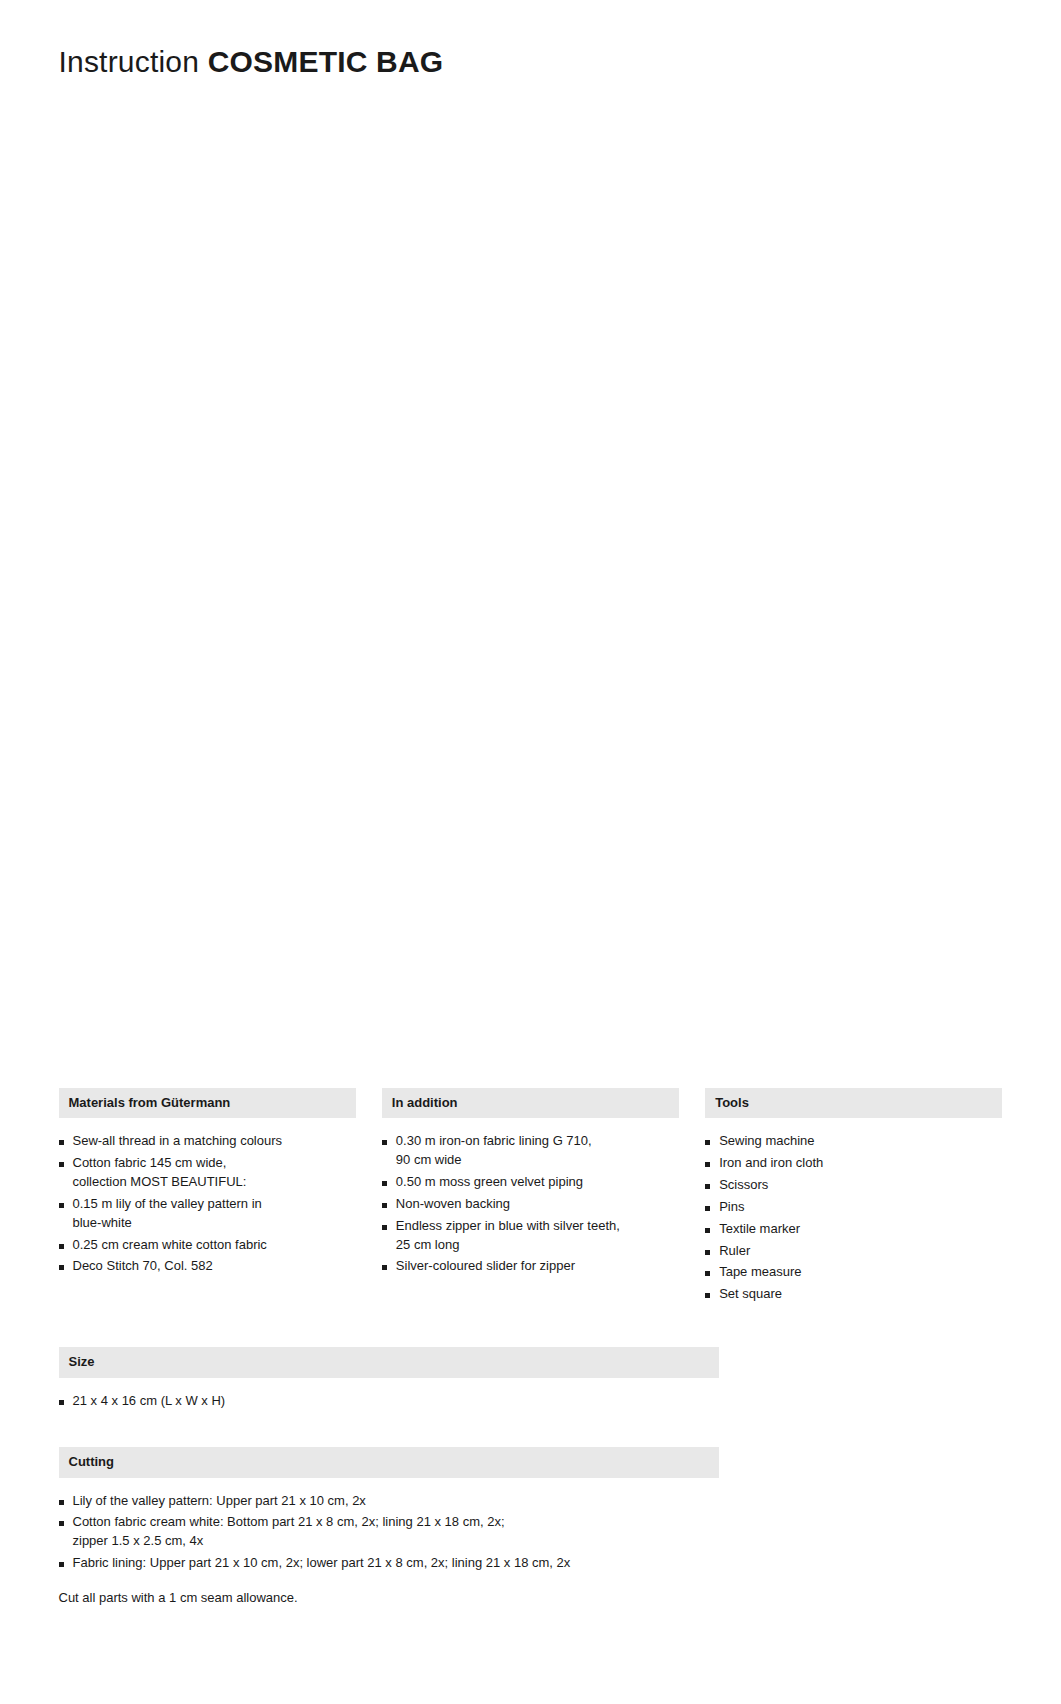Instruction COSMETIC BAG
Materials from Gütermann
Sew-all thread in a matching colours
Cotton fabric 145 cm wide,
collection MOST BEAUTIFUL:
0.15 m lily of the valley pattern in
blue-white
0.25 cm cream white cotton fabric
Deco Stitch 70, Col. 582
In addition
0.30 m iron-on fabric lining G 710,
90 cm wide
0.50 m moss green velvet piping
Non-woven backing
Endless zipper in blue with silver teeth,
25 cm long
Silver-coloured slider for zipper
Tools
Sewing machine
Iron and iron cloth
Scissors
Pins
Textile marker
Ruler
Tape measure
Set square
Size
21 x 4 x 16 cm (L x W x H)
Cutting
Lily of the valley pattern: Upper part 21 x 10 cm, 2x
Cotton fabric cream white: Bottom part 21 x 8 cm, 2x; lining 21 x 18 cm, 2x;
zipper 1.5 x 2.5 cm, 4x
Fabric lining: Upper part 21 x 10 cm, 2x; lower part 21 x 8 cm, 2x; lining 21 x 18 cm, 2x
Cut all parts with a 1 cm seam allowance.